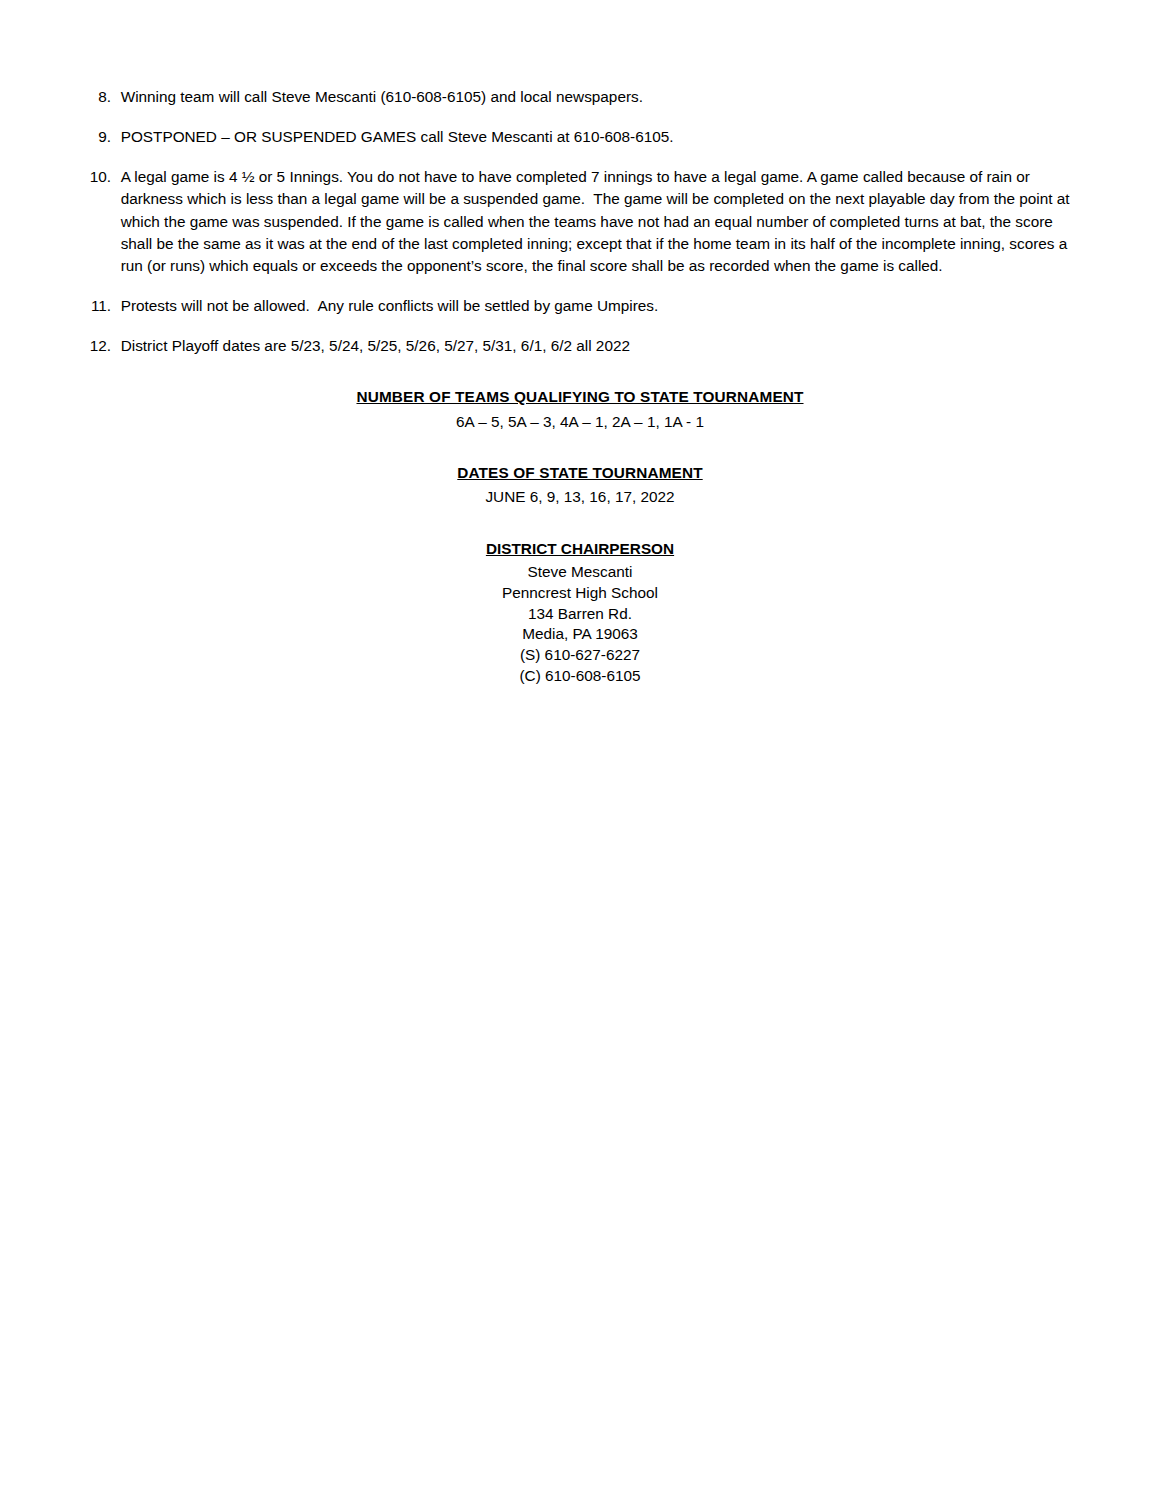Winning team will call Steve Mescanti (610-608-6105) and local newspapers.
POSTPONED – OR SUSPENDED GAMES call Steve Mescanti at 610-608-6105.
A legal game is 4 ½ or 5 Innings. You do not have to have completed 7 innings to have a legal game. A game called because of rain or darkness which is less than a legal game will be a suspended game. The game will be completed on the next playable day from the point at which the game was suspended. If the game is called when the teams have not had an equal number of completed turns at bat, the score shall be the same as it was at the end of the last completed inning; except that if the home team in its half of the incomplete inning, scores a run (or runs) which equals or exceeds the opponent’s score, the final score shall be as recorded when the game is called.
Protests will not be allowed. Any rule conflicts will be settled by game Umpires.
District Playoff dates are 5/23, 5/24, 5/25, 5/26, 5/27, 5/31, 6/1, 6/2 all 2022
NUMBER OF TEAMS QUALIFYING TO STATE TOURNAMENT
6A – 5, 5A – 3, 4A – 1, 2A – 1, 1A - 1
DATES OF STATE TOURNAMENT
JUNE 6, 9, 13, 16, 17, 2022
DISTRICT CHAIRPERSON
Steve Mescanti
Penncrest High School
134 Barren Rd.
Media, PA 19063
(S) 610-627-6227
(C) 610-608-6105